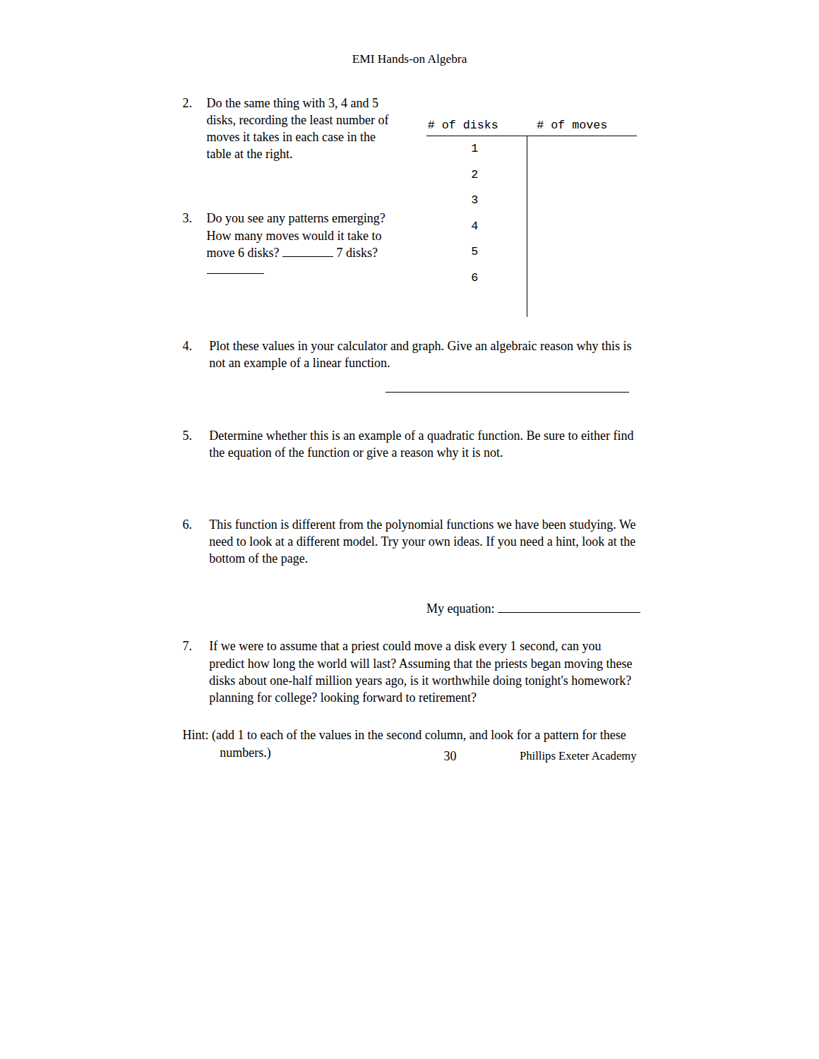EMI Hands-on Algebra
2.
Do the same thing with 3, 4 and 5 disks, recording the least number of moves it takes in each case in the table at the right.
3.
Do you see any patterns emerging? How many moves would it take to move 6 disks? 7 disks?
| # of disks | # of moves |
| --- | --- |
| 1 | |
| 2 | |
| 3 | |
| 4 | |
| 5 | |
| 6 | |
4.
Plot these values in your calculator and graph. Give an algebraic reason why this is not an example of a linear function.
5.
Determine whether this is an example of a quadratic function. Be sure to either find the equation of the function or give a reason why it is not.
6.
This function is different from the polynomial functions we have been studying. We need to look at a different model. Try your own ideas. If you need a hint, look at the bottom of the page.
My equation:
7.
If we were to assume that a priest could move a disk every 1 second, can you predict how long the world will last? Assuming that the priests began moving these disks about one-half million years ago, is it worthwhile doing tonight's homework? planning for college? looking forward to retirement?
Hint: (add 1 to each of the values in the second column, and look for a pattern for these
numbers.)
30
Phillips Exeter Academy